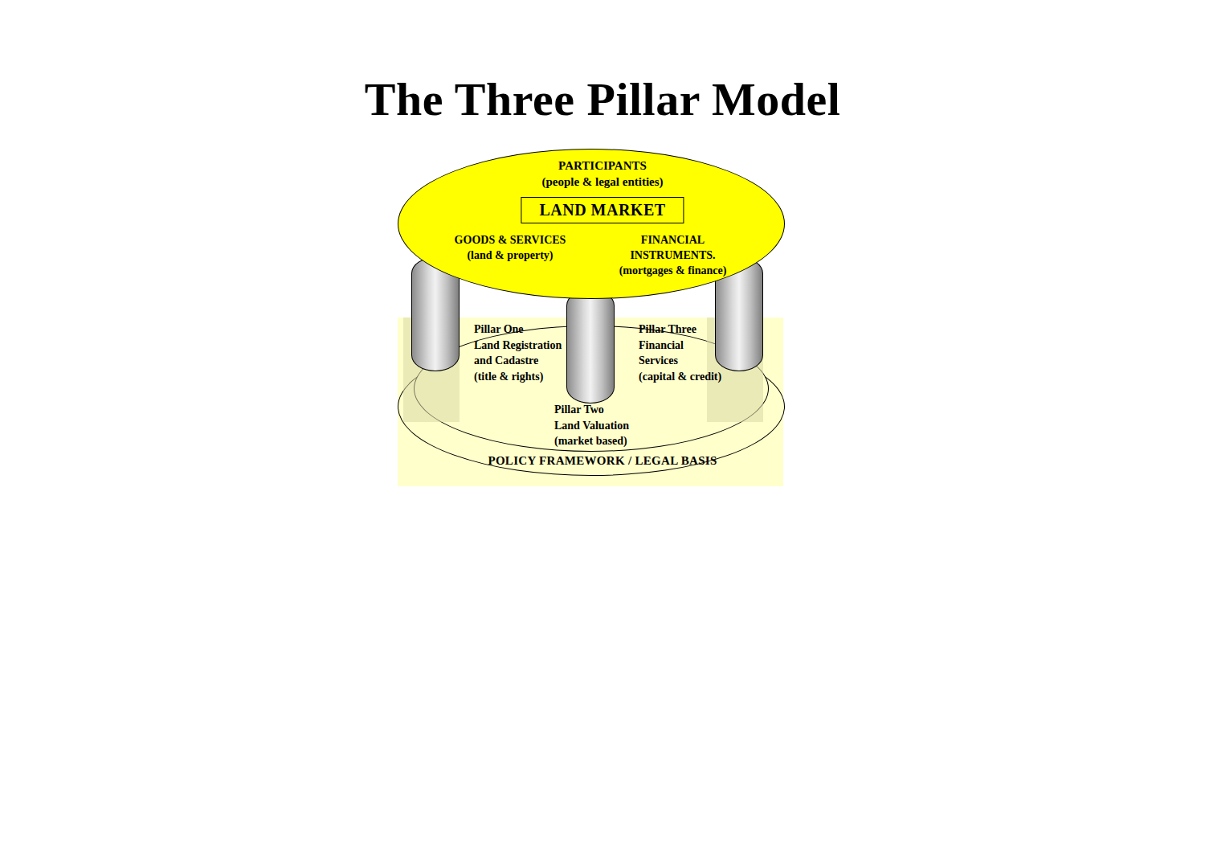The Three Pillar Model
PARTICIPANTS
(people & legal entities)
LAND MARKET
GOODS & SERVICES
(land & property)
FINANCIAL INSTRUMENTS.
(mortgages & finance)
Pillar One
Land Registration
and Cadastre
(title & rights)
Pillar Three
Financial
Services
(capital & credit)
Pillar Two
Land Valuation
(market based)
POLICY FRAMEWORK / LEGAL BASIS